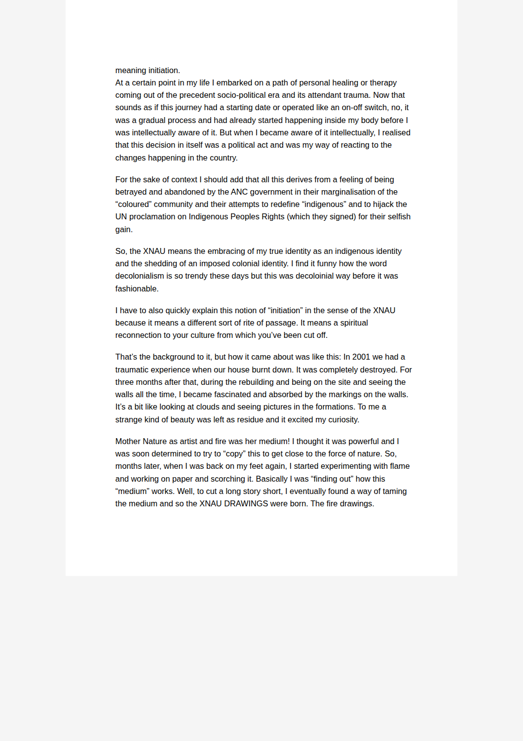meaning initiation.
At a certain point in my life I embarked on a path of personal healing or therapy coming out of the precedent socio-political era and its attendant trauma. Now that sounds as if this journey had a starting date or operated like an on-off switch, no, it was a gradual process and had already started happening inside my body before I was intellectually aware of it. But when I became aware of it intellectually, I realised that this decision in itself was a political act and was my way of reacting to the changes happening in the country.
For the sake of context I should add that all this derives from a feeling of being betrayed and abandoned by the ANC government in their marginalisation of the “coloured” community and their attempts to redefine “indigenous” and to hijack the UN proclamation on Indigenous Peoples Rights (which they signed) for their selfish gain.
So, the XNAU means the embracing of my true identity as an indigenous identity and the shedding of an imposed colonial identity. I find it funny how the word decolonialism is so trendy these days but this was decoloinial way before it was fashionable.
I have to also quickly explain this notion of “initiation” in the sense of the XNAU because it means a different sort of rite of passage. It means a spiritual reconnection to your culture from which you’ve been cut off.
That’s the background to it, but how it came about was like this: In 2001 we had a traumatic experience when our house burnt down. It was completely destroyed. For three months after that, during the rebuilding and being on the site and seeing the walls all the time, I became fascinated and absorbed by the markings on the walls. It’s a bit like looking at clouds and seeing pictures in the formations. To me a strange kind of beauty was left as residue and it excited my curiosity.
Mother Nature as artist and fire was her medium! I thought it was powerful and I was soon determined to try to “copy” this to get close to the force of nature. So, months later, when I was back on my feet again, I started experimenting with flame and working on paper and scorching it. Basically I was “finding out” how this “medium” works. Well, to cut a long story short, I eventually found a way of taming the medium and so the XNAU DRAWINGS were born. The fire drawings.